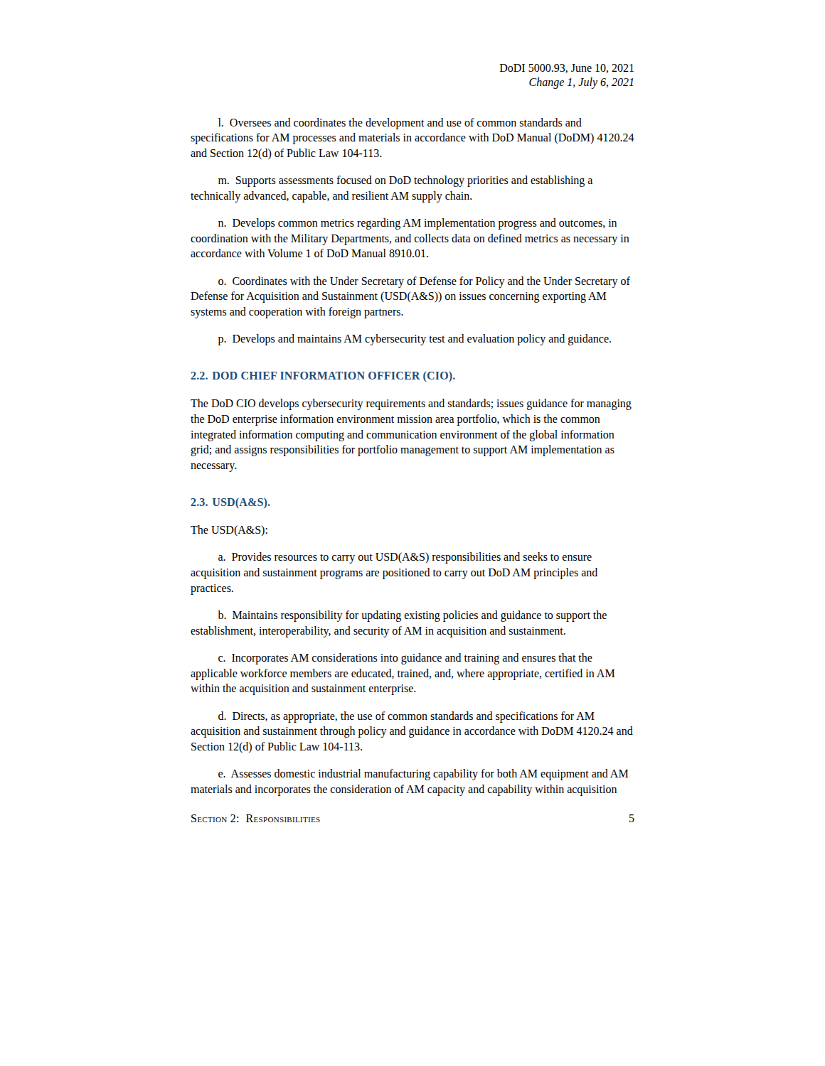DoDI 5000.93, June 10, 2021 Change 1, July 6, 2021
l. Oversees and coordinates the development and use of common standards and specifications for AM processes and materials in accordance with DoD Manual (DoDM) 4120.24 and Section 12(d) of Public Law 104-113.
m. Supports assessments focused on DoD technology priorities and establishing a technically advanced, capable, and resilient AM supply chain.
n. Develops common metrics regarding AM implementation progress and outcomes, in coordination with the Military Departments, and collects data on defined metrics as necessary in accordance with Volume 1 of DoD Manual 8910.01.
o. Coordinates with the Under Secretary of Defense for Policy and the Under Secretary of Defense for Acquisition and Sustainment (USD(A&S)) on issues concerning exporting AM systems and cooperation with foreign partners.
p. Develops and maintains AM cybersecurity test and evaluation policy and guidance.
2.2. DoD Chief Information Officer (CIO).
The DoD CIO develops cybersecurity requirements and standards; issues guidance for managing the DoD enterprise information environment mission area portfolio, which is the common integrated information computing and communication environment of the global information grid; and assigns responsibilities for portfolio management to support AM implementation as necessary.
2.3. USD(A&S).
The USD(A&S):
a. Provides resources to carry out USD(A&S) responsibilities and seeks to ensure acquisition and sustainment programs are positioned to carry out DoD AM principles and practices.
b. Maintains responsibility for updating existing policies and guidance to support the establishment, interoperability, and security of AM in acquisition and sustainment.
c. Incorporates AM considerations into guidance and training and ensures that the applicable workforce members are educated, trained, and, where appropriate, certified in AM within the acquisition and sustainment enterprise.
d. Directs, as appropriate, the use of common standards and specifications for AM acquisition and sustainment through policy and guidance in accordance with DoDM 4120.24 and Section 12(d) of Public Law 104-113.
e. Assesses domestic industrial manufacturing capability for both AM equipment and AM materials and incorporates the consideration of AM capacity and capability within acquisition
Section 2: Responsibilities 5